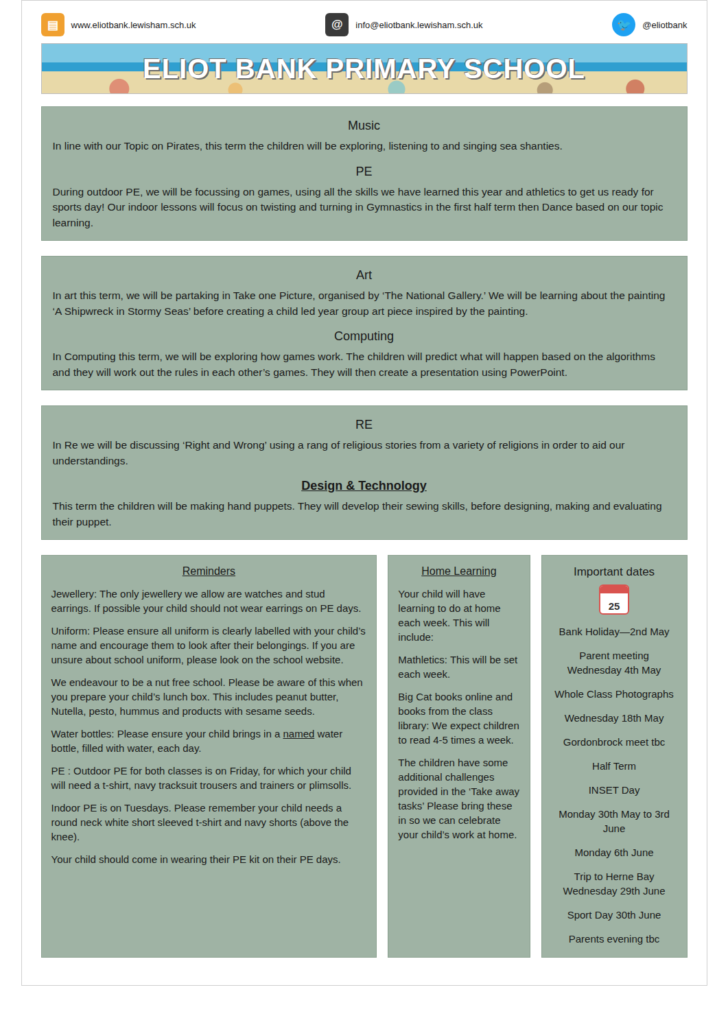▤ www.eliotbank.lewisham.sch.uk
@ info@eliotbank.lewisham.sch.uk
🐦 @eliotbank
ELIOT BANK PRIMARY SCHOOL
Music
In line with our Topic on Pirates, this term the children will be exploring, listening to and singing sea shanties.
PE
During outdoor PE, we will be focussing on games, using all the skills we have learned this year and athletics to get us ready for sports day! Our indoor lessons will focus on twisting and turning in Gymnastics in the first half term then Dance based on our topic learning.
Art
In art this term, we will be partaking in Take one Picture, organised by ‘The National Gallery.’ We will be learning about the painting ‘A Shipwreck in Stormy Seas’ before creating a child led year group art piece inspired by the painting.
Computing
In Computing this term, we will be exploring how games work. The children will predict what will happen based on the algorithms and they will work out the rules in each other’s games. They will then create a presentation using PowerPoint.
RE
In Re we will be discussing ‘Right and Wrong’ using a rang of religious stories from a variety of religions in order to aid our understandings.
Design & Technology
This term the children will be making hand puppets. They will develop their sewing skills, before designing, making and evaluating their puppet.
Reminders
Jewellery: The only jewellery we allow are watches and stud earrings. If possible your child should not wear earrings on PE days.
Uniform: Please ensure all uniform is clearly labelled with your child’s name and encourage them to look after their belongings. If you are unsure about school uniform, please look on the school website.
We endeavour to be a nut free school. Please be aware of this when you prepare your child’s lunch box. This includes peanut butter, Nutella, pesto, hummus and products with sesame seeds.
Water bottles: Please ensure your child brings in a named water bottle, filled with water, each day.
PE : Outdoor PE for both classes is on Friday, for which your child will need a t-shirt, navy tracksuit trousers and trainers or plimsolls.
Indoor PE is on Tuesdays. Please remember your child needs a round neck white short sleeved t-shirt and navy shorts (above the knee).
Your child should come in wearing their PE kit on their PE days.
Home Learning
Your child will have learning to do at home each week. This will include:
Mathletics: This will be set each week.
Big Cat books online and books from the class library: We expect children to read 4-5 times a week.
The children have some additional challenges provided in the ‘Take away tasks’ Please bring these in so we can celebrate your child’s work at home.
Important dates
Bank Holiday—2nd May
Parent meeting
Wednesday 4th May
Whole Class Photographs
Wednesday 18th May
Gordonbrock meet tbc
Half Term
INSET Day
Monday 30th May to 3rd June
Monday 6th June
Trip to Herne Bay Wednesday 29th June
Sport Day 30th June
Parents evening tbc